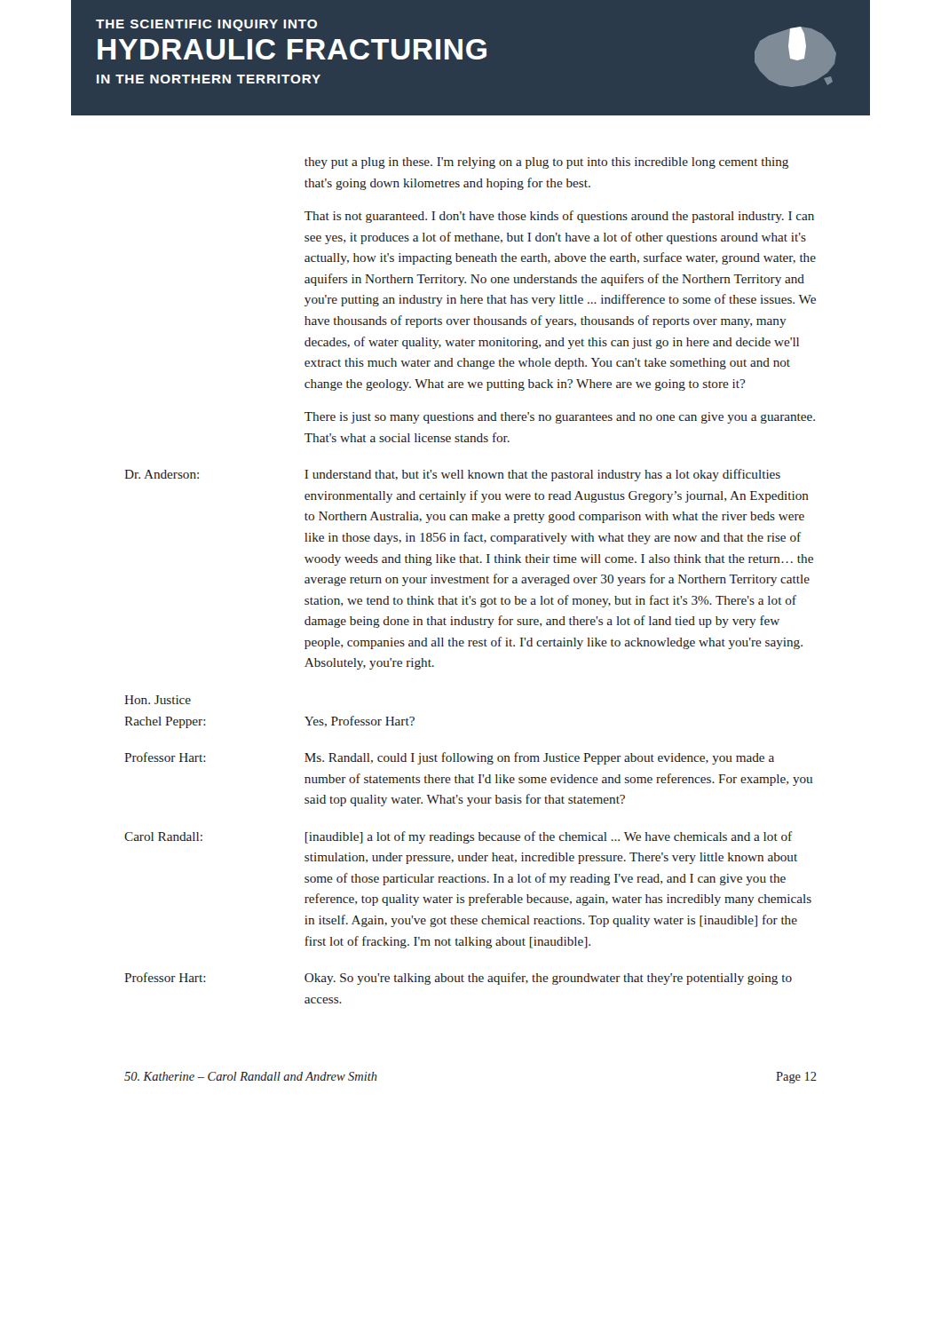The Scientific Inquiry into
Hydraulic Fracturing
in the Northern Territory
| | they put a plug in these. I'm relying on a plug to put into this incredible long cement thing that's going down kilometres and hoping for the best. That is not guaranteed. I don't have those kinds of questions around the pastoral industry. I can see yes, it produces a lot of methane, but I don't have a lot of other questions around what it's actually, how it's impacting beneath the earth, above the earth, surface water, ground water, the aquifers in Northern Territory. No one understands the aquifers of the Northern Territory and you're putting an industry in here that has very little ... indifference to some of these issues. We have thousands of reports over thousands of years, thousands of reports over many, many decades, of water quality, water monitoring, and yet this can just go in here and decide we'll extract this much water and change the whole depth. You can't take something out and not change the geology. What are we putting back in? Where are we going to store it? There is just so many questions and there's no guarantees and no one can give you a guarantee. That's what a social license stands for. |
| Dr. Anderson: | I understand that, but it's well known that the pastoral industry has a lot okay difficulties environmentally and certainly if you were to read Augustus Gregory’s journal, An Expedition to Northern Australia, you can make a pretty good comparison with what the river beds were like in those days, in 1856 in fact, comparatively with what they are now and that the rise of woody weeds and thing like that. I think their time will come. I also think that the return… the average return on your investment for a averaged over 30 years for a Northern Territory cattle station, we tend to think that it's got to be a lot of money, but in fact it's 3%. There's a lot of damage being done in that industry for sure, and there's a lot of land tied up by very few people, companies and all the rest of it. I'd certainly like to acknowledge what you're saying. Absolutely, you're right. |
| Hon. Justice | |
| Rachel Pepper: | Yes, Professor Hart? |
| Professor Hart: | Ms. Randall, could I just following on from Justice Pepper about evidence, you made a number of statements there that I'd like some evidence and some references. For example, you said top quality water. What's your basis for that statement? |
| Carol Randall: | [inaudible] a lot of my readings because of the chemical ... We have chemicals and a lot of stimulation, under pressure, under heat, incredible pressure. There's very little known about some of those particular reactions. In a lot of my reading I've read, and I can give you the reference, top quality water is preferable because, again, water has incredibly many chemicals in itself. Again, you've got these chemical reactions. Top quality water is [inaudible] for the first lot of fracking. I'm not talking about [inaudible]. |
| Professor Hart: | Okay. So you're talking about the aquifer, the groundwater that they're potentially going to access. |
50. Katherine – Carol Randall and Andrew Smith
Page 12